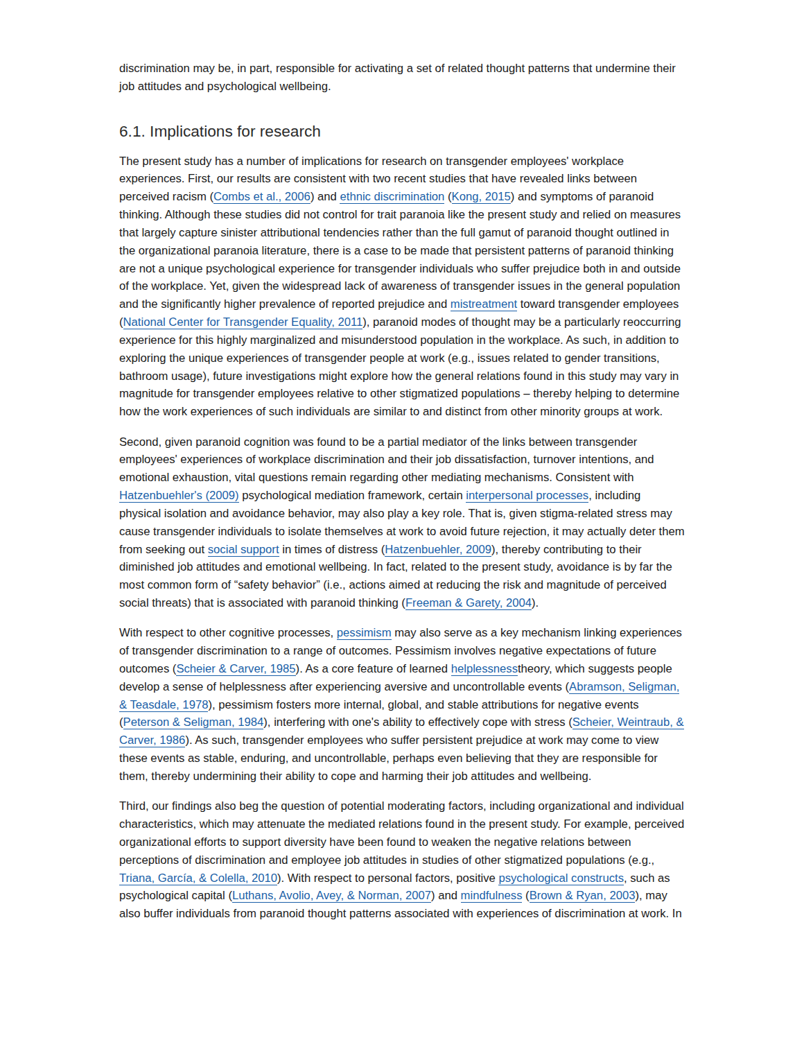discrimination may be, in part, responsible for activating a set of related thought patterns that undermine their job attitudes and psychological wellbeing.
6.1. Implications for research
The present study has a number of implications for research on transgender employees' workplace experiences. First, our results are consistent with two recent studies that have revealed links between perceived racism (Combs et al., 2006) and ethnic discrimination (Kong, 2015) and symptoms of paranoid thinking. Although these studies did not control for trait paranoia like the present study and relied on measures that largely capture sinister attributional tendencies rather than the full gamut of paranoid thought outlined in the organizational paranoia literature, there is a case to be made that persistent patterns of paranoid thinking are not a unique psychological experience for transgender individuals who suffer prejudice both in and outside of the workplace. Yet, given the widespread lack of awareness of transgender issues in the general population and the significantly higher prevalence of reported prejudice and mistreatment toward transgender employees (National Center for Transgender Equality, 2011), paranoid modes of thought may be a particularly reoccurring experience for this highly marginalized and misunderstood population in the workplace. As such, in addition to exploring the unique experiences of transgender people at work (e.g., issues related to gender transitions, bathroom usage), future investigations might explore how the general relations found in this study may vary in magnitude for transgender employees relative to other stigmatized populations – thereby helping to determine how the work experiences of such individuals are similar to and distinct from other minority groups at work.
Second, given paranoid cognition was found to be a partial mediator of the links between transgender employees' experiences of workplace discrimination and their job dissatisfaction, turnover intentions, and emotional exhaustion, vital questions remain regarding other mediating mechanisms. Consistent with Hatzenbuehler's (2009) psychological mediation framework, certain interpersonal processes, including physical isolation and avoidance behavior, may also play a key role. That is, given stigma-related stress may cause transgender individuals to isolate themselves at work to avoid future rejection, it may actually deter them from seeking out social support in times of distress (Hatzenbuehler, 2009), thereby contributing to their diminished job attitudes and emotional wellbeing. In fact, related to the present study, avoidance is by far the most common form of “safety behavior” (i.e., actions aimed at reducing the risk and magnitude of perceived social threats) that is associated with paranoid thinking (Freeman & Garety, 2004).
With respect to other cognitive processes, pessimism may also serve as a key mechanism linking experiences of transgender discrimination to a range of outcomes. Pessimism involves negative expectations of future outcomes (Scheier & Carver, 1985). As a core feature of learned helplessnesstheory, which suggests people develop a sense of helplessness after experiencing aversive and uncontrollable events (Abramson, Seligman, & Teasdale, 1978), pessimism fosters more internal, global, and stable attributions for negative events (Peterson & Seligman, 1984), interfering with one's ability to effectively cope with stress (Scheier, Weintraub, & Carver, 1986). As such, transgender employees who suffer persistent prejudice at work may come to view these events as stable, enduring, and uncontrollable, perhaps even believing that they are responsible for them, thereby undermining their ability to cope and harming their job attitudes and wellbeing.
Third, our findings also beg the question of potential moderating factors, including organizational and individual characteristics, which may attenuate the mediated relations found in the present study. For example, perceived organizational efforts to support diversity have been found to weaken the negative relations between perceptions of discrimination and employee job attitudes in studies of other stigmatized populations (e.g., Triana, García, & Colella, 2010). With respect to personal factors, positive psychological constructs, such as psychological capital (Luthans, Avolio, Avey, & Norman, 2007) and mindfulness (Brown & Ryan, 2003), may also buffer individuals from paranoid thought patterns associated with experiences of discrimination at work. In